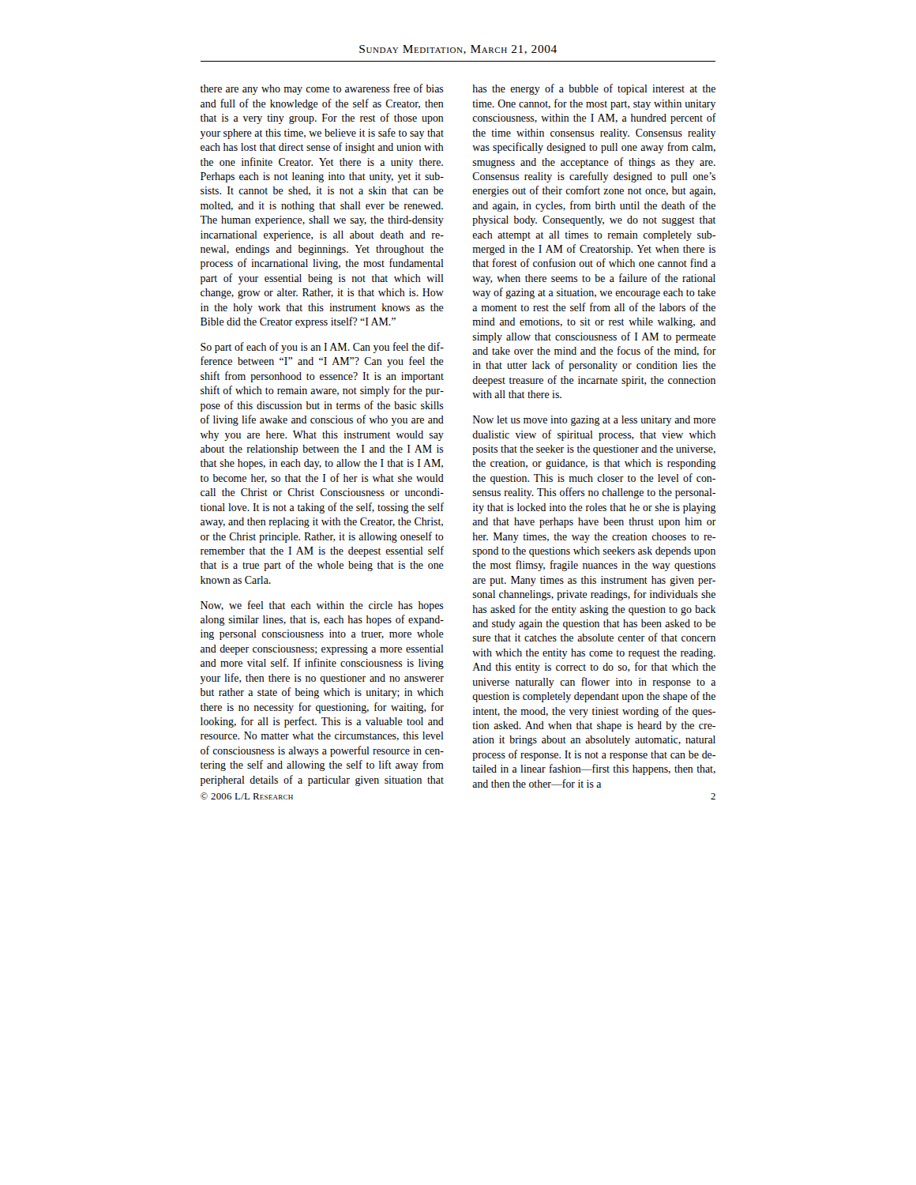Sunday Meditation, March 21, 2004
there are any who may come to awareness free of bias and full of the knowledge of the self as Creator, then that is a very tiny group. For the rest of those upon your sphere at this time, we believe it is safe to say that each has lost that direct sense of insight and union with the one infinite Creator. Yet there is a unity there. Perhaps each is not leaning into that unity, yet it subsists. It cannot be shed, it is not a skin that can be molted, and it is nothing that shall ever be renewed. The human experience, shall we say, the third-density incarnational experience, is all about death and renewal, endings and beginnings. Yet throughout the process of incarnational living, the most fundamental part of your essential being is not that which will change, grow or alter. Rather, it is that which is. How in the holy work that this instrument knows as the Bible did the Creator express itself? “I AM.”
So part of each of you is an I AM. Can you feel the difference between “I” and “I AM”? Can you feel the shift from personhood to essence? It is an important shift of which to remain aware, not simply for the purpose of this discussion but in terms of the basic skills of living life awake and conscious of who you are and why you are here. What this instrument would say about the relationship between the I and the I AM is that she hopes, in each day, to allow the I that is I AM, to become her, so that the I of her is what she would call the Christ or Christ Consciousness or unconditional love. It is not a taking of the self, tossing the self away, and then replacing it with the Creator, the Christ, or the Christ principle. Rather, it is allowing oneself to remember that the I AM is the deepest essential self that is a true part of the whole being that is the one known as Carla.
Now, we feel that each within the circle has hopes along similar lines, that is, each has hopes of expanding personal consciousness into a truer, more whole and deeper consciousness; expressing a more essential and more vital self. If infinite consciousness is living your life, then there is no questioner and no answerer but rather a state of being which is unitary; in which there is no necessity for questioning, for waiting, for looking, for all is perfect. This is a valuable tool and resource. No matter what the circumstances, this level of consciousness is always a powerful resource in centering the self and allowing the self to lift away from peripheral details of a particular given situation that has the energy of a bubble of topical interest at the time. One cannot, for the most part, stay within unitary consciousness, within the I AM, a hundred percent of the time within consensus reality. Consensus reality was specifically designed to pull one away from calm, smugness and the acceptance of things as they are. Consensus reality is carefully designed to pull one’s energies out of their comfort zone not once, but again, and again, in cycles, from birth until the death of the physical body. Consequently, we do not suggest that each attempt at all times to remain completely submerged in the I AM of Creatorship. Yet when there is that forest of confusion out of which one cannot find a way, when there seems to be a failure of the rational way of gazing at a situation, we encourage each to take a moment to rest the self from all of the labors of the mind and emotions, to sit or rest while walking, and simply allow that consciousness of I AM to permeate and take over the mind and the focus of the mind, for in that utter lack of personality or condition lies the deepest treasure of the incarnate spirit, the connection with all that there is.
Now let us move into gazing at a less unitary and more dualistic view of spiritual process, that view which posits that the seeker is the questioner and the universe, the creation, or guidance, is that which is responding the question. This is much closer to the level of consensus reality. This offers no challenge to the personality that is locked into the roles that he or she is playing and that have perhaps have been thrust upon him or her. Many times, the way the creation chooses to respond to the questions which seekers ask depends upon the most flimsy, fragile nuances in the way questions are put. Many times as this instrument has given personal channelings, private readings, for individuals she has asked for the entity asking the question to go back and study again the question that has been asked to be sure that it catches the absolute center of that concern with which the entity has come to request the reading. And this entity is correct to do so, for that which the universe naturally can flower into in response to a question is completely dependant upon the shape of the intent, the mood, the very tiniest wording of the question asked. And when that shape is heard by the creation it brings about an absolutely automatic, natural process of response. It is not a response that can be detailed in a linear fashion—first this happens, then that, and then the other—for it is a
© 2006 L/L Research 2